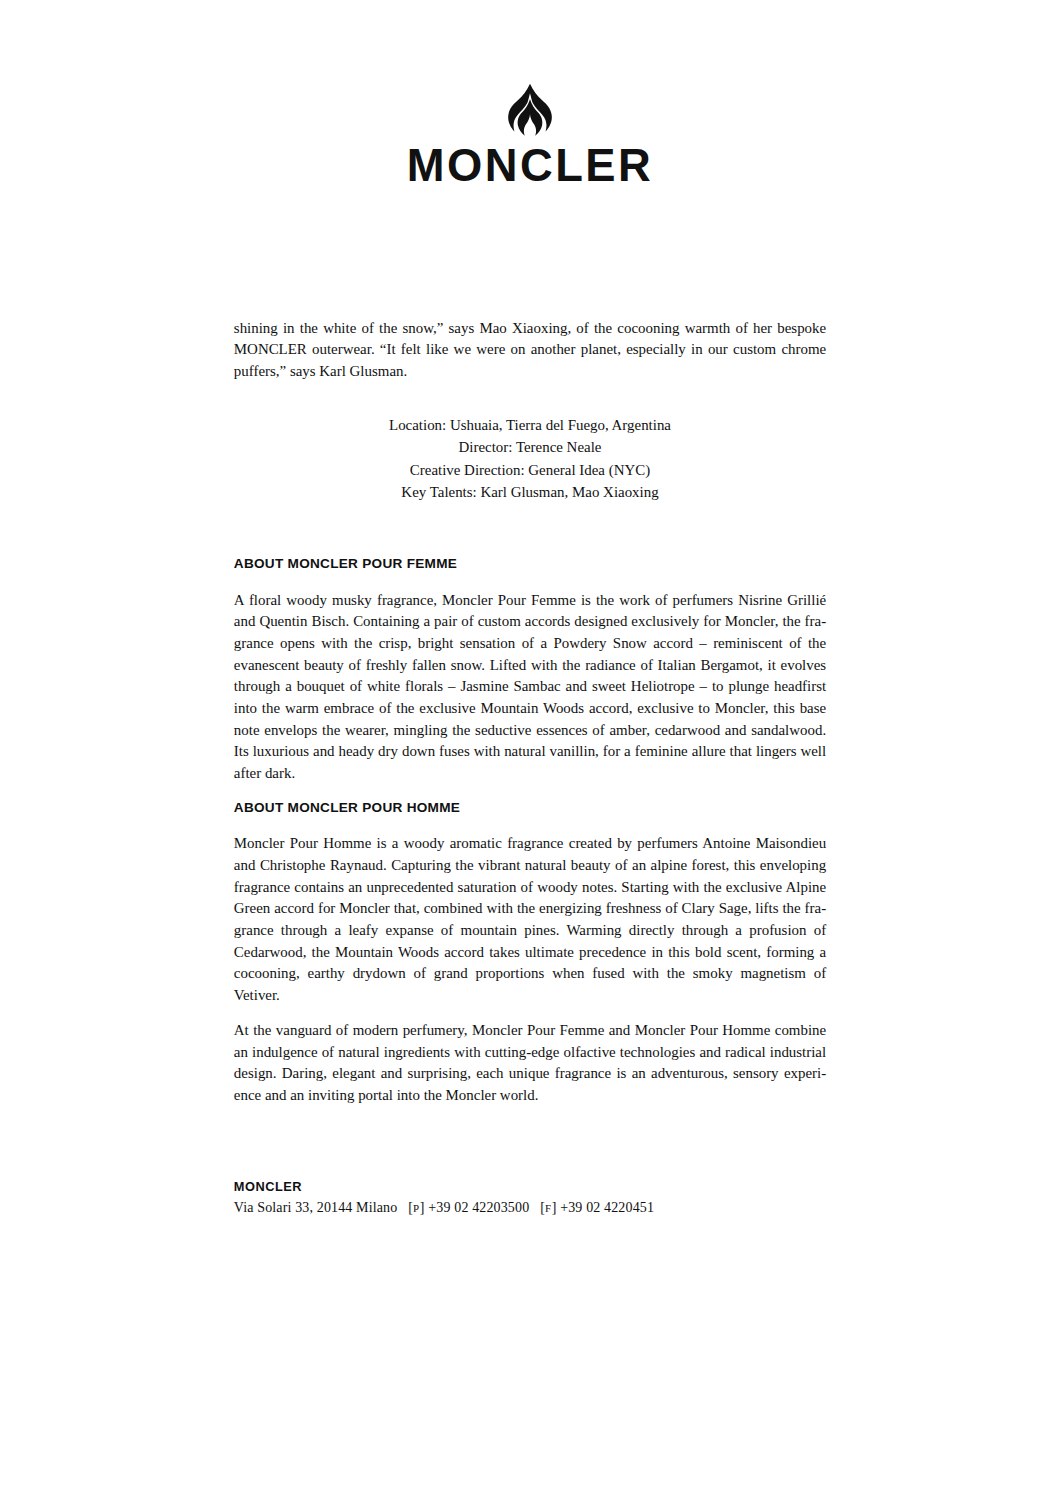MONCLER
shining in the white of the snow,” says Mao Xiaoxing, of the cocooning warmth of her bespoke MONCLER outerwear. “It felt like we were on another planet, especially in our custom chrome puffers,” says Karl Glusman.
Location: Ushuaia, Tierra del Fuego, Argentina
Director: Terence Neale
Creative Direction: General Idea (NYC)
Key Talents: Karl Glusman, Mao Xiaoxing
About Moncler Pour Femme
A floral woody musky fragrance, Moncler Pour Femme is the work of perfumers Nisrine Grillié and Quentin Bisch. Containing a pair of custom accords designed exclusively for Moncler, the fragrance opens with the crisp, bright sensation of a Powdery Snow accord – reminiscent of the evanescent beauty of freshly fallen snow. Lifted with the radiance of Italian Bergamot, it evolves through a bouquet of white florals – Jasmine Sambac and sweet Heliotrope – to plunge headfirst into the warm embrace of the exclusive Mountain Woods accord, exclusive to Moncler, this base note envelops the wearer, mingling the seductive essences of amber, cedarwood and sandalwood. Its luxurious and heady dry down fuses with natural vanillin, for a feminine allure that lingers well after dark.
About Moncler Pour Homme
Moncler Pour Homme is a woody aromatic fragrance created by perfumers Antoine Maisondieu and Christophe Raynaud. Capturing the vibrant natural beauty of an alpine forest, this enveloping fragrance contains an unprecedented saturation of woody notes. Starting with the exclusive Alpine Green accord for Moncler that, combined with the energizing freshness of Clary Sage, lifts the fragrance through a leafy expanse of mountain pines. Warming directly through a profusion of Cedarwood, the Mountain Woods accord takes ultimate precedence in this bold scent, forming a cocooning, earthy drydown of grand proportions when fused with the smoky magnetism of Vetiver.
At the vanguard of modern perfumery, Moncler Pour Femme and Moncler Pour Homme combine an indulgence of natural ingredients with cutting-edge olfactive technologies and radical industrial design. Daring, elegant and surprising, each unique fragrance is an adventurous, sensory experience and an inviting portal into the Moncler world.
MONCLER
Via Solari 33, 20144 Milano [P] +39 02 42203500 [F] +39 02 4220451